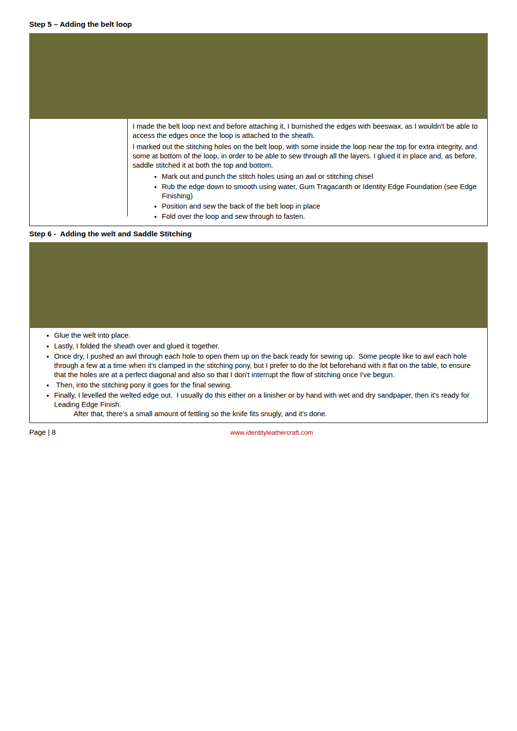Step 5 – Adding the belt loop
I made the belt loop next and before attaching it, I burnished the edges with beeswax, as I wouldn't be able to access the edges once the loop is attached to the sheath.
I marked out the stitching holes on the belt loop, with some inside the loop near the top for extra integrity, and some at bottom of the loop, in order to be able to sew through all the layers. I glued it in place and, as before, saddle stitched it at both the top and bottom.
Mark out and punch the stitch holes using an awl or stitching chisel
Rub the edge down to smooth using water, Gum Tragacanth or Identity Edge Foundation (see Edge Finishing)
Position and sew the back of the belt loop in place
Fold over the loop and sew through to fasten.
Step 6 - Adding the welt and Saddle Stitching
Glue the welt into place.
Lastly, I folded the sheath over and glued it together.
Once dry, I pushed an awl through each hole to open them up on the back ready for sewing up. Some people like to awl each hole through a few at a time when it's clamped in the stitching pony, but I prefer to do the lot beforehand with it flat on the table, to ensure that the holes are at a perfect diagonal and also so that I don't interrupt the flow of stitching once I've begun.
Then, into the stitching pony it goes for the final sewing.
Finally, I levelled the welted edge out. I usually do this either on a linisher or by hand with wet and dry sandpaper, then it's ready for Leading Edge Finish. After that, there's a small amount of fettling so the knife fits snugly, and it's done.
Page | 8 www.identityleathercraft.com